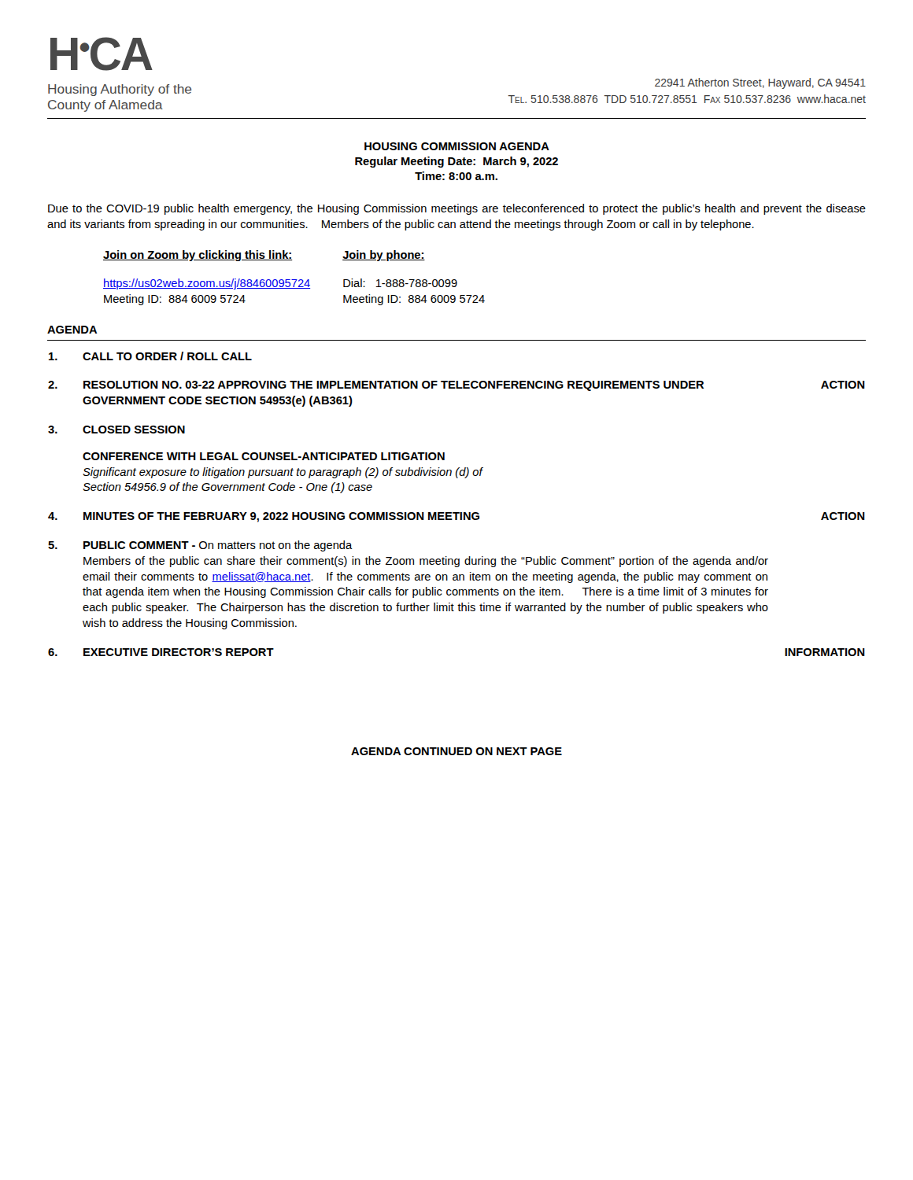H•CA
Housing Authority of the
County of Alameda
22941 Atherton Street, Hayward, CA 94541
Tel. 510.538.8876 TDD 510.727.8551 Fax 510.537.8236 www.haca.net
HOUSING COMMISSION AGENDA
Regular Meeting Date: March 9, 2022
Time: 8:00 a.m.
Due to the COVID-19 public health emergency, the Housing Commission meetings are teleconferenced to protect the public’s health and prevent the disease and its variants from spreading in our communities. Members of the public can attend the meetings through Zoom or call in by telephone.
| Join on Zoom by clicking this link: | Join by phone: |
| --- | --- |
| https://us02web.zoom.us/j/88460095724 Meeting ID: 884 6009 5724 | Dial: 1-888-788-0099 Meeting ID: 884 6009 5724 |
AGENDA
| 1. | CALL TO ORDER / ROLL CALL | |
| 2. | RESOLUTION NO. 03-22 APPROVING THE IMPLEMENTATION OF TELECONFERENCING REQUIREMENTS UNDER GOVERNMENT CODE SECTION 54953(e) (AB361) | ACTION |
| 3. | CLOSED SESSION CONFERENCE WITH LEGAL COUNSEL-ANTICIPATED LITIGATION Significant exposure to litigation pursuant to paragraph (2) of subdivision (d) of Section 54956.9 of the Government Code - One (1) case | |
| 4. | MINUTES OF THE FEBRUARY 9, 2022 HOUSING COMMISSION MEETING | ACTION |
| 5. | PUBLIC COMMENT - On matters not on the agenda Members of the public can share their comment(s) in the Zoom meeting during the “Public Comment” portion of the agenda and/or email their comments to melissat@haca.net . If the comments are on an item on the meeting agenda, the public may comment on that agenda item when the Housing Commission Chair calls for public comments on the item. There is a time limit of 3 minutes for each public speaker. The Chairperson has the discretion to further limit this time if warranted by the number of public speakers who wish to address the Housing Commission. | |
| 6. | EXECUTIVE DIRECTOR’S REPORT | INFORMATION |
AGENDA CONTINUED ON NEXT PAGE